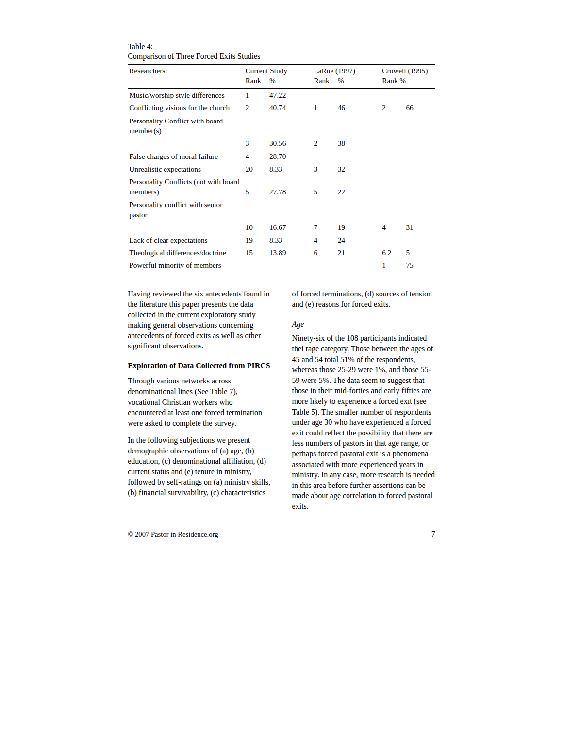Table 4:
Comparison of Three Forced Exits Studies
| Researchers: | Current Study | | LaRue (1997) | | Crowell (1995) |
| --- | --- | --- | --- | --- | --- |
| | Rank | % | | Rank | % | | Rank % |
| Music/worship style differences | 1 | 47.22 | | | | | | |
| Conflicting visions for the church | 2 | 40.74 | | 1 | 46 | | 2 | 66 |
| Personality Conflict with board member(s) | | | | | | | | |
| | 3 | 30.56 | | 2 | 38 | | | |
| False charges of moral failure | 4 | 28.70 | | | | | | |
| Unrealistic expectations | 20 | 8.33 | | 3 | 32 | | | |
| Personality Conflicts (not with board members) | 5 | 27.78 | | 5 | 22 | | | |
| Personality conflict with senior pastor | | | | | | | | |
| | 10 | 16.67 | | 7 | 19 | | 4 | 31 |
| Lack of clear expectations | 19 | 8.33 | | 4 | 24 | | | |
| Theological differences/doctrine | 15 | 13.89 | | 6 | 21 | | 6 2 | 5 |
| Powerful minority of members | | | | | | | 1 | 75 |
Having reviewed the six antecedents found in the literature this paper presents the data collected in the current exploratory study making general observations concerning antecedents of forced exits as well as other significant observations.
Exploration of Data Collected from PIRCS
Through various networks across denominational lines (See Table 7), vocational Christian workers who encountered at least one forced termination were asked to complete the survey.
In the following subjections we present demographic observations of (a) age, (b) education, (c) denominational affiliation, (d) current status and (e) tenure in ministry, followed by self-ratings on (a) ministry skills, (b) financial survivability, (c) characteristics of forced terminations, (d) sources of tension and (e) reasons for forced exits.
Age
Ninety-six of the 108 participants indicated thei rage category. Those between the ages of 45 and 54 total 51% of the respondents, whereas those 25-29 were 1%, and those 55-59 were 5%. The data seem to suggest that those in their mid-forties and early fifties are more likely to experience a forced exit (see Table 5). The smaller number of respondents under age 30 who have experienced a forced exit could reflect the possibility that there are less numbers of pastors in that age range, or perhaps forced pastoral exit is a phenomena associated with more experienced years in ministry. In any case, more research is needed in this area before further assertions can be made about age correlation to forced pastoral exits.
© 2007 Pastor in Residence.org 7